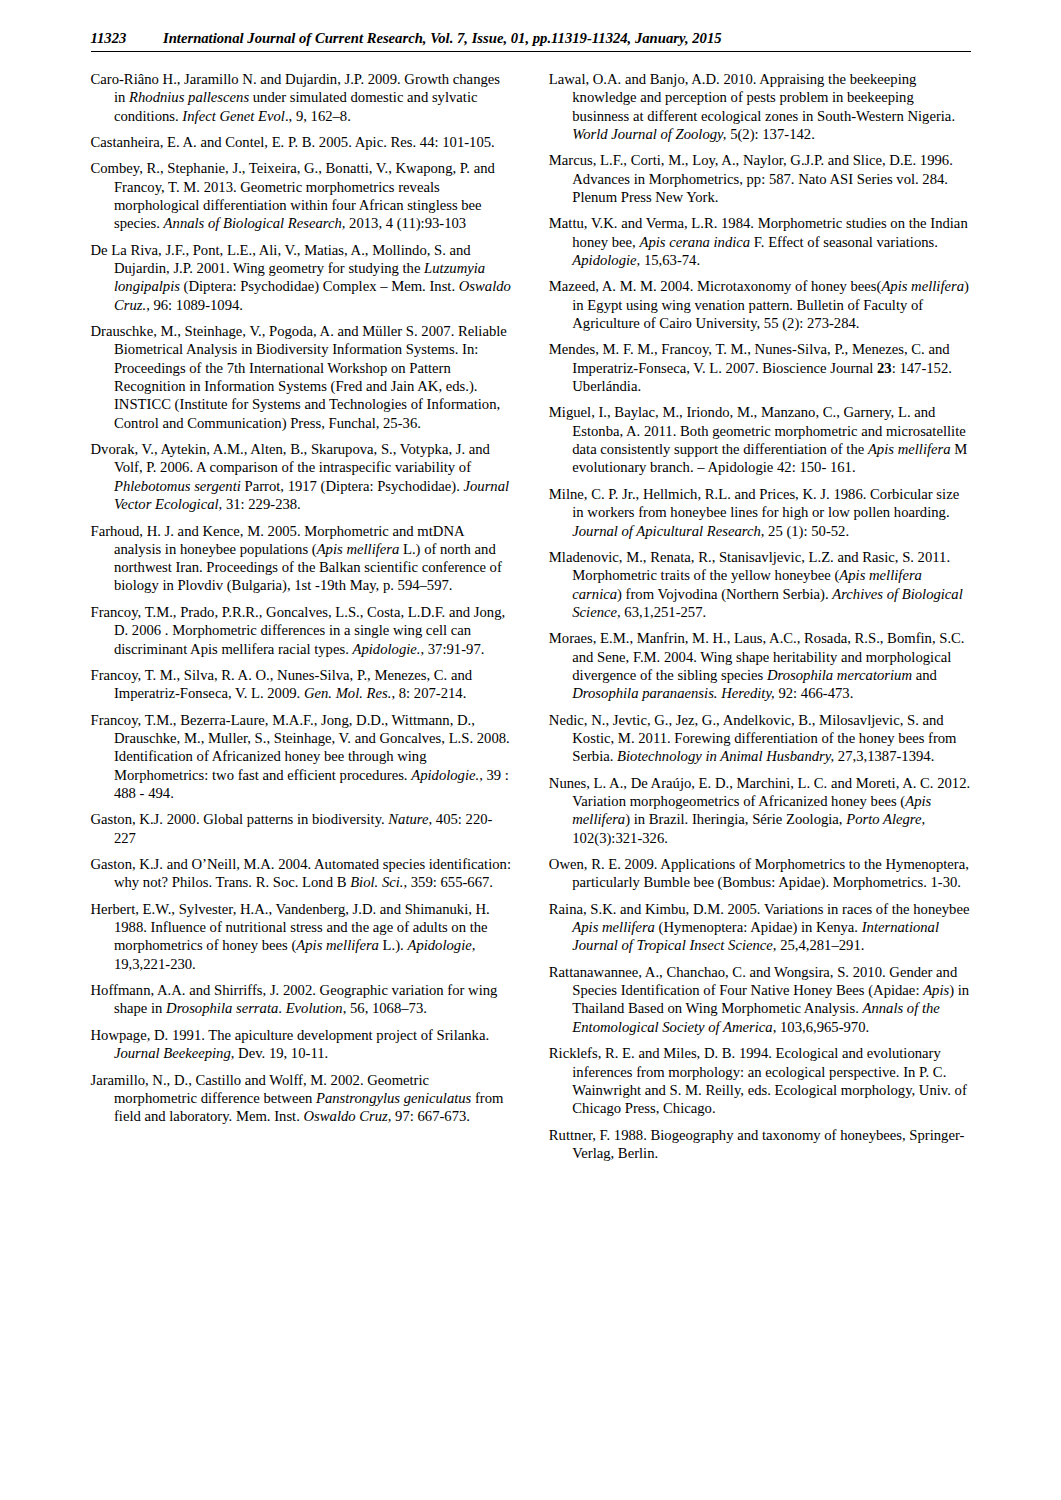11323 International Journal of Current Research, Vol. 7, Issue, 01, pp.11319-11324, January, 2015
Caro-Riâno H., Jaramillo N. and Dujardin, J.P. 2009. Growth changes in Rhodnius pallescens under simulated domestic and sylvatic conditions. Infect Genet Evol., 9, 162–8.
Castanheira, E. A. and Contel, E. P. B. 2005. Apic. Res. 44: 101-105.
Combey, R., Stephanie, J., Teixeira, G., Bonatti, V., Kwapong, P. and Francoy, T. M. 2013. Geometric morphometrics reveals morphological differentiation within four African stingless bee species. Annals of Biological Research, 2013, 4 (11):93-103
De La Riva, J.F., Pont, L.E., Ali, V., Matias, A., Mollindo, S. and Dujardin, J.P. 2001. Wing geometry for studying the Lutzumyia longipalpis (Diptera: Psychodidae) Complex – Mem. Inst. Oswaldo Cruz., 96: 1089-1094.
Drauschke, M., Steinhage, V., Pogoda, A. and Müller S. 2007. Reliable Biometrical Analysis in Biodiversity Information Systems. In: Proceedings of the 7th International Workshop on Pattern Recognition in Information Systems (Fred and Jain AK, eds.). INSTICC (Institute for Systems and Technologies of Information, Control and Communication) Press, Funchal, 25-36.
Dvorak, V., Aytekin, A.M., Alten, B., Skarupova, S., Votypka, J. and Volf, P. 2006. A comparison of the intraspecific variability of Phlebotomus sergenti Parrot, 1917 (Diptera: Psychodidae). Journal Vector Ecological, 31: 229-238.
Farhoud, H. J. and Kence, M. 2005. Morphometric and mtDNA analysis in honeybee populations (Apis mellifera L.) of north and northwest Iran. Proceedings of the Balkan scientific conference of biology in Plovdiv (Bulgaria), 1st -19th May, p. 594–597.
Francoy, T.M., Prado, P.R.R., Goncalves, L.S., Costa, L.D.F. and Jong, D. 2006 . Morphometric differences in a single wing cell can discriminant Apis mellifera racial types. Apidologie., 37:91-97.
Francoy, T. M., Silva, R. A. O., Nunes-Silva, P., Menezes, C. and Imperatriz-Fonseca, V. L. 2009. Gen. Mol. Res., 8: 207-214.
Francoy, T.M., Bezerra-Laure, M.A.F., Jong, D.D., Wittmann, D., Drauschke, M., Muller, S., Steinhage, V. and Goncalves, L.S. 2008. Identification of Africanized honey bee through wing Morphometrics: two fast and efficient procedures. Apidologie., 39 : 488 - 494.
Gaston, K.J. 2000. Global patterns in biodiversity. Nature, 405: 220-227
Gaston, K.J. and O’Neill, M.A. 2004. Automated species identification: why not? Philos. Trans. R. Soc. Lond B Biol. Sci., 359: 655-667.
Herbert, E.W., Sylvester, H.A., Vandenberg, J.D. and Shimanuki, H. 1988. Influence of nutritional stress and the age of adults on the morphometrics of honey bees (Apis mellifera L.). Apidologie, 19,3,221-230.
Hoffmann, A.A. and Shirriffs, J. 2002. Geographic variation for wing shape in Drosophila serrata. Evolution, 56, 1068–73.
Howpage, D. 1991. The apiculture development project of Srilanka. Journal Beekeeping, Dev. 19, 10-11.
Jaramillo, N., D., Castillo and Wolff, M. 2002. Geometric morphometric difference between Panstrongylus geniculatus from field and laboratory. Mem. Inst. Oswaldo Cruz, 97: 667-673.
Lawal, O.A. and Banjo, A.D. 2010. Appraising the beekeeping knowledge and perception of pests problem in beekeeping businness at different ecological zones in South-Western Nigeria. World Journal of Zoology, 5(2): 137-142.
Marcus, L.F., Corti, M., Loy, A., Naylor, G.J.P. and Slice, D.E. 1996. Advances in Morphometrics, pp: 587. Nato ASI Series vol. 284. Plenum Press New York.
Mattu, V.K. and Verma, L.R. 1984. Morphometric studies on the Indian honey bee, Apis cerana indica F. Effect of seasonal variations. Apidologie, 15,63-74.
Mazeed, A. M. M. 2004. Microtaxonomy of honey bees(Apis mellifera) in Egypt using wing venation pattern. Bulletin of Faculty of Agriculture of Cairo University, 55 (2): 273-284.
Mendes, M. F. M., Francoy, T. M., Nunes-Silva, P., Menezes, C. and Imperatriz-Fonseca, V. L. 2007. Bioscience Journal 23: 147-152. Uberlándia.
Miguel, I., Baylac, M., Iriondo, M., Manzano, C., Garnery, L. and Estonba, A. 2011. Both geometric morphometric and microsatellite data consistently support the differentiation of the Apis mellifera M evolutionary branch. – Apidologie 42: 150- 161.
Milne, C. P. Jr., Hellmich, R.L. and Prices, K. J. 1986. Corbicular size in workers from honeybee lines for high or low pollen hoarding. Journal of Apicultural Research, 25 (1): 50-52.
Mladenovic, M., Renata, R., Stanisavljevic, L.Z. and Rasic, S. 2011. Morphometric traits of the yellow honeybee (Apis mellifera carnica) from Vojvodina (Northern Serbia). Archives of Biological Science, 63,1,251-257.
Moraes, E.M., Manfrin, M. H., Laus, A.C., Rosada, R.S., Bomfin, S.C. and Sene, F.M. 2004. Wing shape heritability and morphological divergence of the sibling species Drosophila mercatorium and Drosophila paranaensis. Heredity, 92: 466-473.
Nedic, N., Jevtic, G., Jez, G., Andelkovic, B., Milosavljevic, S. and Kostic, M. 2011. Forewing differentiation of the honey bees from Serbia. Biotechnology in Animal Husbandry, 27,3,1387-1394.
Nunes, L. A., De Araújo, E. D., Marchini, L. C. and Moreti, A. C. 2012. Variation morphogeometrics of Africanized honey bees (Apis mellifera) in Brazil. Iheringia, Série Zoologia, Porto Alegre, 102(3):321-326.
Owen, R. E. 2009. Applications of Morphometrics to the Hymenoptera, particularly Bumble bee (Bombus: Apidae). Morphometrics. 1-30.
Raina, S.K. and Kimbu, D.M. 2005. Variations in races of the honeybee Apis mellifera (Hymenoptera: Apidae) in Kenya. International Journal of Tropical Insect Science, 25,4,281–291.
Rattanawannee, A., Chanchao, C. and Wongsira, S. 2010. Gender and Species Identification of Four Native Honey Bees (Apidae: Apis) in Thailand Based on Wing Morphometic Analysis. Annals of the Entomological Society of America, 103,6,965-970.
Ricklefs, R. E. and Miles, D. B. 1994. Ecological and evolutionary inferences from morphology: an ecological perspective. In P. C. Wainwright and S. M. Reilly, eds. Ecological morphology, Univ. of Chicago Press, Chicago.
Ruttner, F. 1988. Biogeography and taxonomy of honeybees, Springer- Verlag, Berlin.